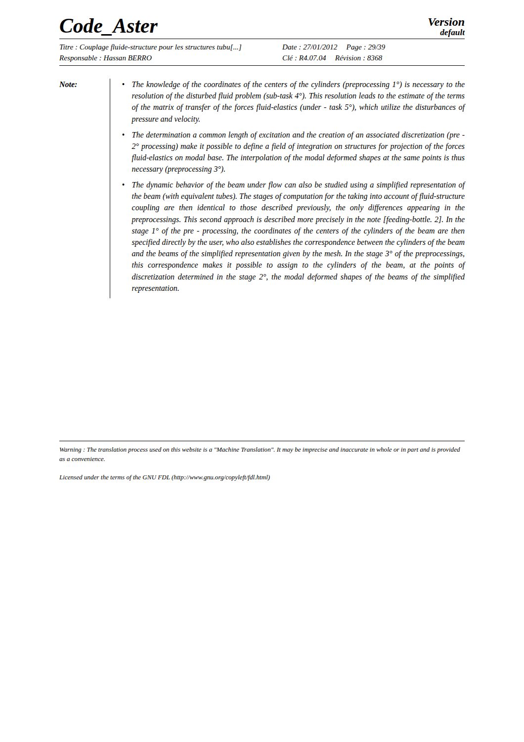Code_Aster
Version default
| Titre : Couplage fluide-structure pour les structures tubu[...] | Date : 27/01/2012 Page : 29/39 |
| Responsable : Hassan BERRO | Clé : R4.07.04 Révision : 8368 |
Note:
The knowledge of the coordinates of the centers of the cylinders (preprocessing 1°) is necessary to the resolution of the disturbed fluid problem (sub-task 4°). This resolution leads to the estimate of the terms of the matrix of transfer of the forces fluid-elastics (under - task 5°), which utilize the disturbances of pressure and velocity.
The determination a common length of excitation and the creation of an associated discretization (pre - 2° processing) make it possible to define a field of integration on structures for projection of the forces fluid-elastics on modal base. The interpolation of the modal deformed shapes at the same points is thus necessary (preprocessing 3°).
The dynamic behavior of the beam under flow can also be studied using a simplified representation of the beam (with equivalent tubes). The stages of computation for the taking into account of fluid-structure coupling are then identical to those described previously, the only differences appearing in the preprocessings. This second approach is described more precisely in the note [feeding-bottle. 2]. In the stage 1° of the pre - processing, the coordinates of the centers of the cylinders of the beam are then specified directly by the user, who also establishes the correspondence between the cylinders of the beam and the beams of the simplified representation given by the mesh. In the stage 3° of the preprocessings, this correspondence makes it possible to assign to the cylinders of the beam, at the points of discretization determined in the stage 2°, the modal deformed shapes of the beams of the simplified representation.
Warning : The translation process used on this website is a "Machine Translation". It may be imprecise and inaccurate in whole or in part and is provided as a convenience.
Licensed under the terms of the GNU FDL (http://www.gnu.org/copyleft/fdl.html)